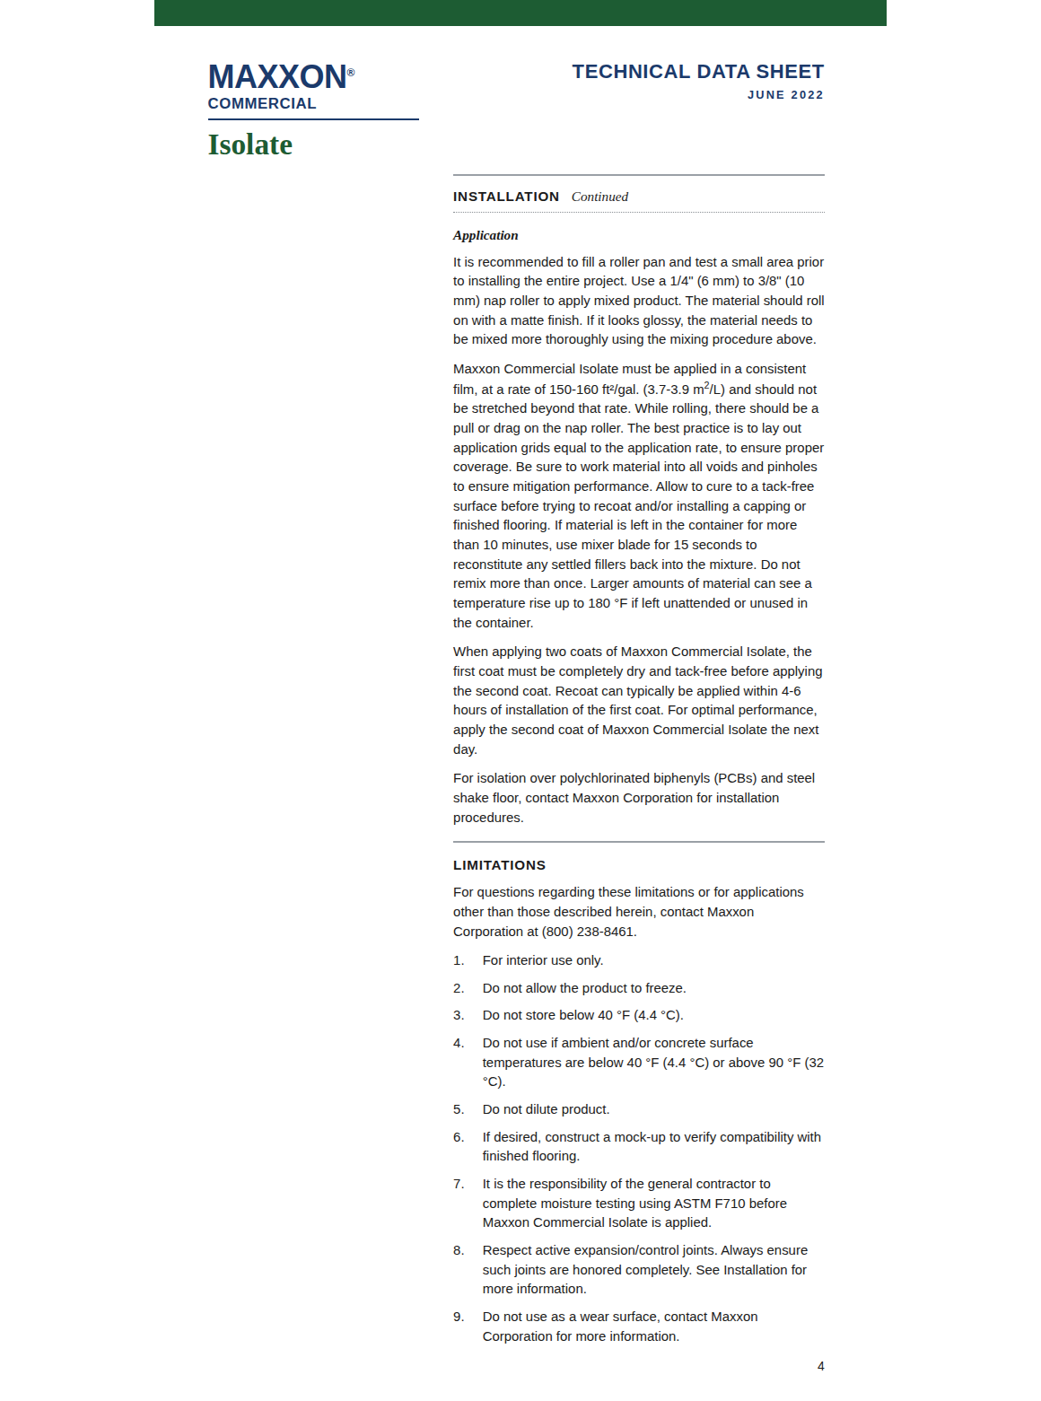MAXXON®
COMMERCIAL
Isolate
TECHNICAL DATA SHEET
JUNE 2022
INSTALLATION Continued
Application
It is recommended to fill a roller pan and test a small area prior to installing the entire project. Use a 1/4" (6 mm) to 3/8" (10 mm) nap roller to apply mixed product. The material should roll on with a matte finish. If it looks glossy, the material needs to be mixed more thoroughly using the mixing procedure above.
Maxxon Commercial Isolate must be applied in a consistent film, at a rate of 150-160 ft²/gal. (3.7-3.9 m2/L) and should not be stretched beyond that rate. While rolling, there should be a pull or drag on the nap roller. The best practice is to lay out application grids equal to the application rate, to ensure proper coverage. Be sure to work material into all voids and pinholes to ensure mitigation performance. Allow to cure to a tack-free surface before trying to recoat and/or installing a capping or finished flooring. If material is left in the container for more than 10 minutes, use mixer blade for 15 seconds to reconstitute any settled fillers back into the mixture. Do not remix more than once. Larger amounts of material can see a temperature rise up to 180 °F if left unattended or unused in the container.
When applying two coats of Maxxon Commercial Isolate, the first coat must be completely dry and tack-free before applying the second coat. Recoat can typically be applied within 4-6 hours of installation of the first coat. For optimal performance, apply the second coat of Maxxon Commercial Isolate the next day.
For isolation over polychlorinated biphenyls (PCBs) and steel shake floor, contact Maxxon Corporation for installation procedures.
LIMITATIONS
For questions regarding these limitations or for applications other than those described herein, contact Maxxon Corporation at (800) 238-8461.
For interior use only.
Do not allow the product to freeze.
Do not store below 40 °F (4.4 °C).
Do not use if ambient and/or concrete surface temperatures are below 40 °F (4.4 °C) or above 90 °F (32 °C).
Do not dilute product.
If desired, construct a mock-up to verify compatibility with finished flooring.
It is the responsibility of the general contractor to complete moisture testing using ASTM F710 before Maxxon Commercial Isolate is applied.
Respect active expansion/control joints. Always ensure such joints are honored completely. See Installation for more information.
Do not use as a wear surface, contact Maxxon Corporation for more information.
4